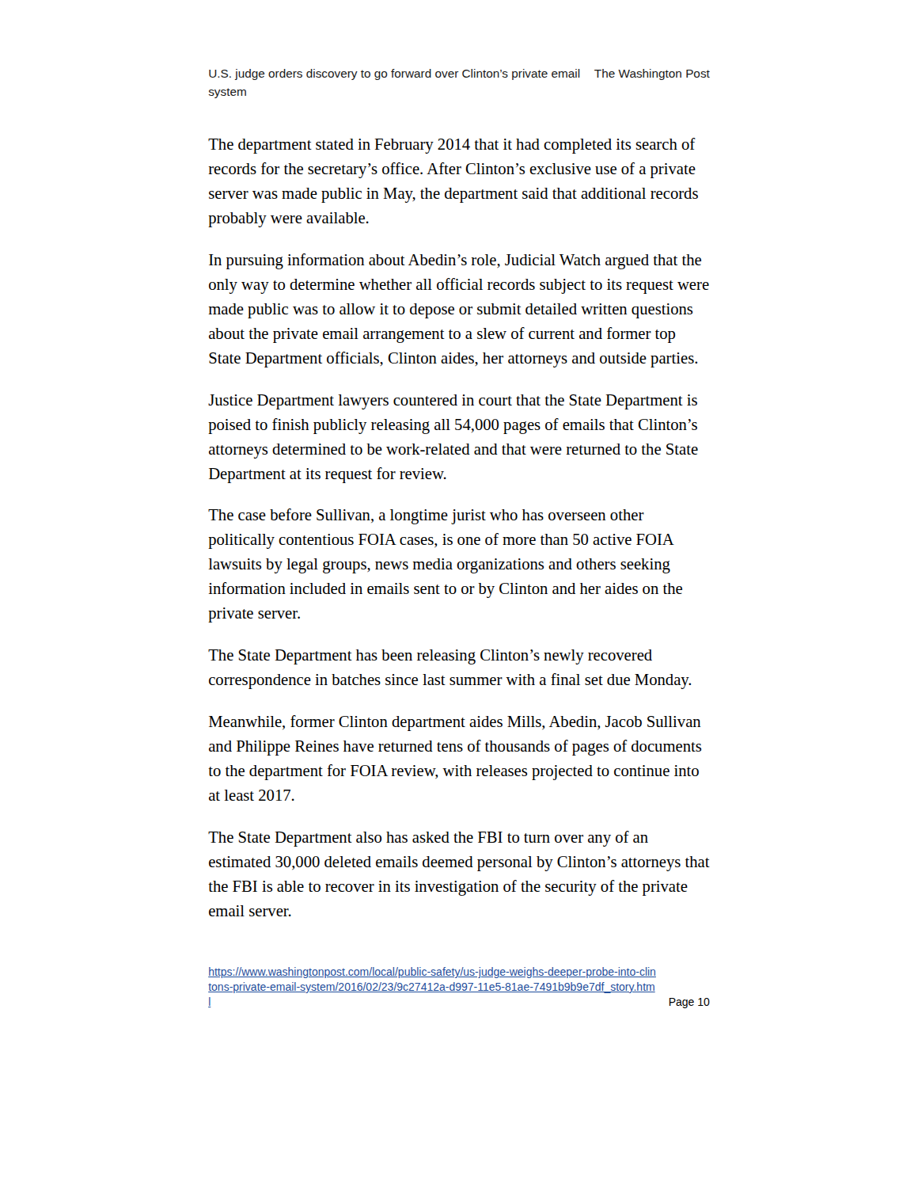U.S. judge orders discovery to go forward over Clinton’s private email system The Washington Post
The department stated in February 2014 that it had completed its search of records for the secretary’s office. After Clinton’s exclusive use of a private server was made public in May, the department said that additional records probably were available.
In pursuing information about Abedin’s role, Judicial Watch argued that the only way to determine whether all official records subject to its request were made public was to allow it to depose or submit detailed written questions about the private email arrangement to a slew of current and former top State Department officials, Clinton aides, her attorneys and outside parties.
Justice Department lawyers countered in court that the State Department is poised to finish publicly releasing all 54,000 pages of emails that Clinton’s attorneys determined to be work-related and that were returned to the State Department at its request for review.
The case before Sullivan, a longtime jurist who has overseen other politically contentious FOIA cases, is one of more than 50 active FOIA lawsuits by legal groups, news media organizations and others seeking information included in emails sent to or by Clinton and her aides on the private server.
The State Department has been releasing Clinton’s newly recovered correspondence in batches since last summer with a final set due Monday.
Meanwhile, former Clinton department aides Mills, Abedin, Jacob Sullivan and Philippe Reines have returned tens of thousands of pages of documents to the department for FOIA review, with releases projected to continue into at least 2017.
The State Department also has asked the FBI to turn over any of an estimated 30,000 deleted emails deemed personal by Clinton’s attorneys that the FBI is able to recover in its investigation of the security of the private email server.
https://www.washingtonpost.com/local/public-safety/us-judge-weighs-deeper-probe-into-clintons-private-email-system/2016/02/23/9c27412a-d997-11e5-81ae-7491b9b9e7df_story.html Page 10